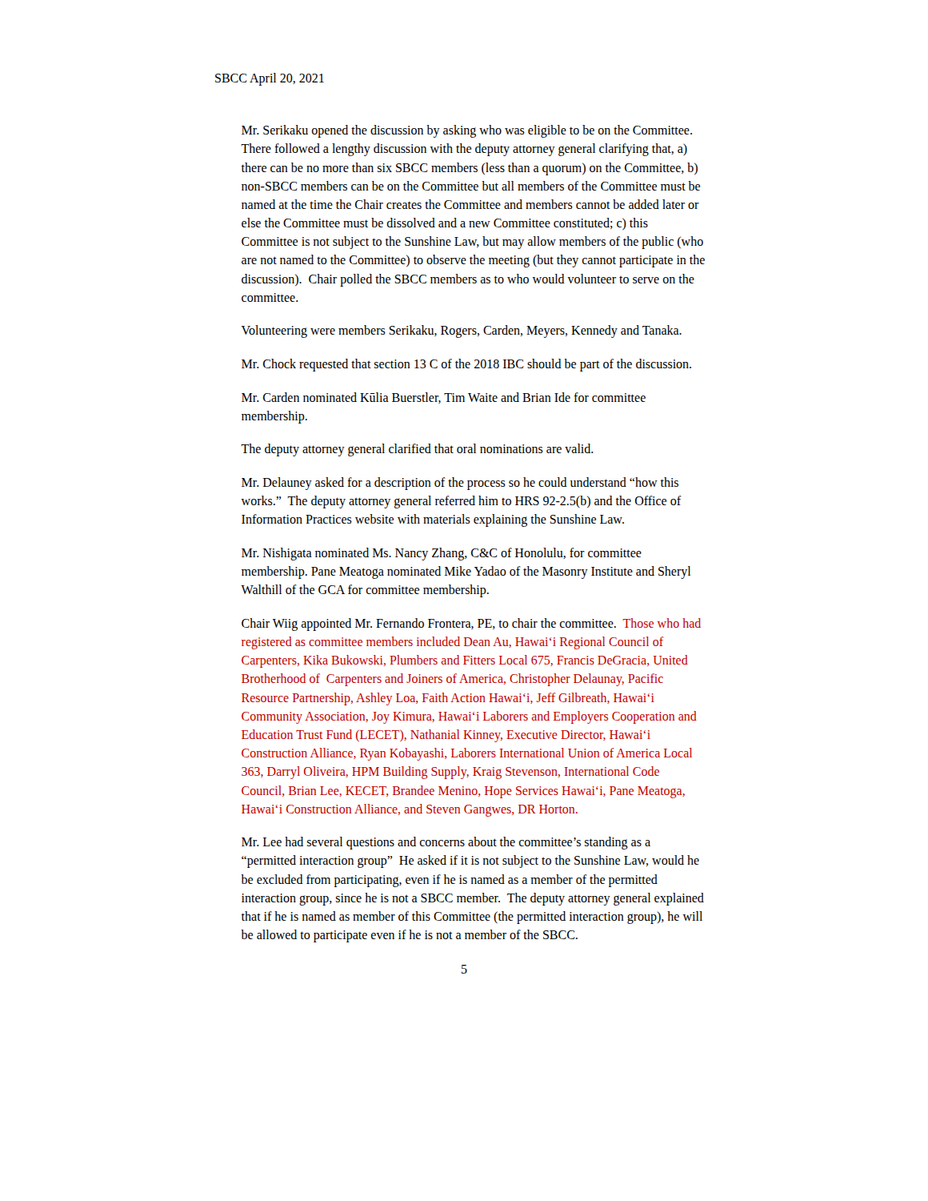SBCC April 20, 2021
Mr. Serikaku opened the discussion by asking who was eligible to be on the Committee. There followed a lengthy discussion with the deputy attorney general clarifying that, a) there can be no more than six SBCC members (less than a quorum) on the Committee, b) non-SBCC members can be on the Committee but all members of the Committee must be named at the time the Chair creates the Committee and members cannot be added later or else the Committee must be dissolved and a new Committee constituted; c) this Committee is not subject to the Sunshine Law, but may allow members of the public (who are not named to the Committee) to observe the meeting (but they cannot participate in the discussion). Chair polled the SBCC members as to who would volunteer to serve on the committee.
Volunteering were members Serikaku, Rogers, Carden, Meyers, Kennedy and Tanaka.
Mr. Chock requested that section 13 C of the 2018 IBC should be part of the discussion.
Mr. Carden nominated Kūlia Buerstler, Tim Waite and Brian Ide for committee membership.
The deputy attorney general clarified that oral nominations are valid.
Mr. Delauney asked for a description of the process so he could understand “how this works.” The deputy attorney general referred him to HRS 92-2.5(b) and the Office of Information Practices website with materials explaining the Sunshine Law.
Mr. Nishigata nominated Ms. Nancy Zhang, C&C of Honolulu, for committee membership. Pane Meatoga nominated Mike Yadao of the Masonry Institute and Sheryl Walthill of the GCA for committee membership.
Chair Wiig appointed Mr. Fernando Frontera, PE, to chair the committee. Those who had registered as committee members included Dean Au, Hawai‘i Regional Council of Carpenters, Kika Bukowski, Plumbers and Fitters Local 675, Francis DeGracia, United Brotherhood of Carpenters and Joiners of America, Christopher Delaunay, Pacific Resource Partnership, Ashley Loa, Faith Action Hawai‘i, Jeff Gilbreath, Hawai‘i Community Association, Joy Kimura, Hawai‘i Laborers and Employers Cooperation and Education Trust Fund (LECET), Nathanial Kinney, Executive Director, Hawai‘i Construction Alliance, Ryan Kobayashi, Laborers International Union of America Local 363, Darryl Oliveira, HPM Building Supply, Kraig Stevenson, International Code Council, Brian Lee, KECET, Brandee Menino, Hope Services Hawai‘i, Pane Meatoga, Hawai‘i Construction Alliance, and Steven Gangwes, DR Horton.
Mr. Lee had several questions and concerns about the committee’s standing as a “permitted interaction group” He asked if it is not subject to the Sunshine Law, would he be excluded from participating, even if he is named as a member of the permitted interaction group, since he is not a SBCC member. The deputy attorney general explained that if he is named as member of this Committee (the permitted interaction group), he will be allowed to participate even if he is not a member of the SBCC.
5